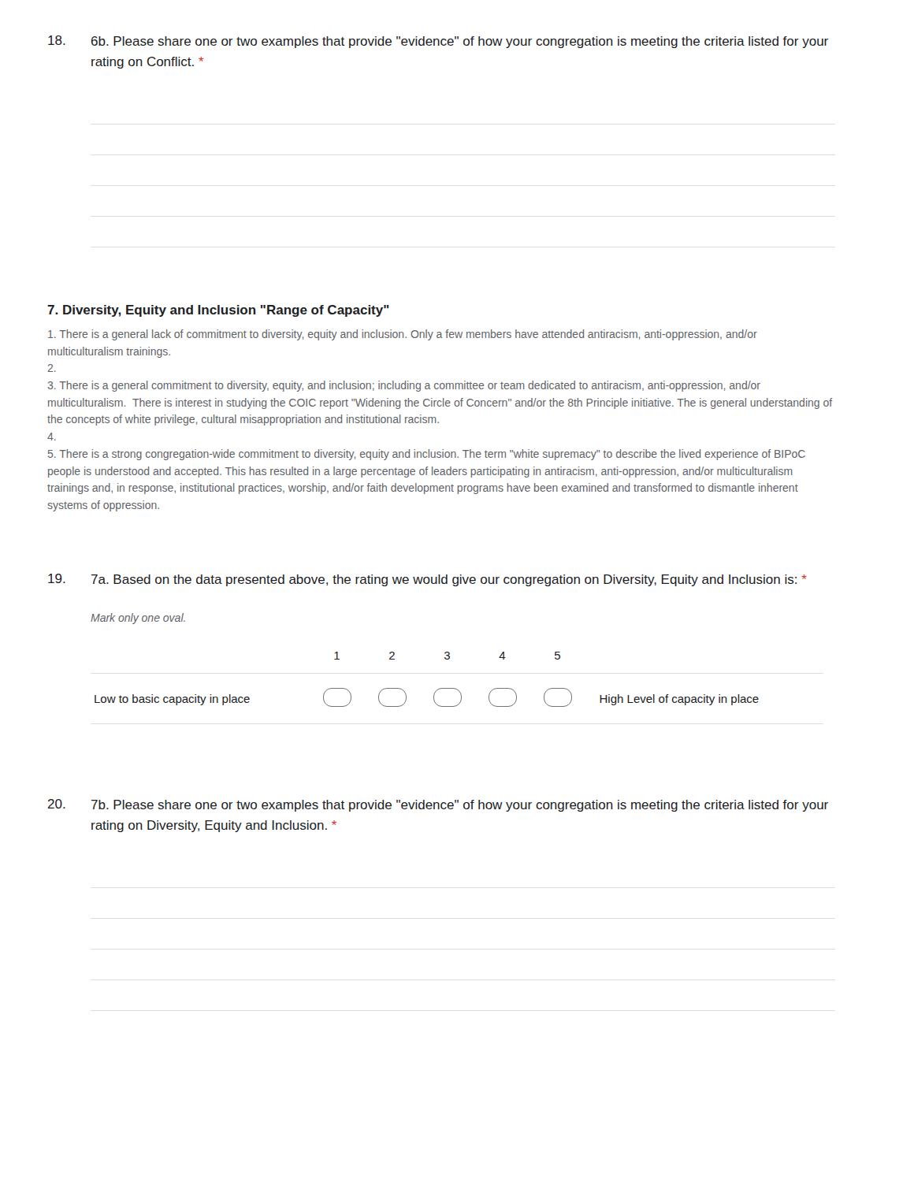18.
6b. Please share one or two examples that provide "evidence" of how your congregation is meeting the criteria listed for your rating on Conflict. *
7. Diversity, Equity and Inclusion "Range of Capacity"
1. There is a general lack of commitment to diversity, equity and inclusion. Only a few members have attended antiracism, anti-oppression, and/or multiculturalism trainings.
2.
3. There is a general commitment to diversity, equity, and inclusion; including a committee or team dedicated to antiracism, anti-oppression, and/or multiculturalism. There is interest in studying the COIC report "Widening the Circle of Concern" and/or the 8th Principle initiative. The is general understanding of the concepts of white privilege, cultural misappropriation and institutional racism.
4.
5. There is a strong congregation-wide commitment to diversity, equity and inclusion. The term "white supremacy" to describe the lived experience of BIPoC people is understood and accepted. This has resulted in a large percentage of leaders participating in antiracism, anti-oppression, and/or multiculturalism trainings and, in response, institutional practices, worship, and/or faith development programs have been examined and transformed to dismantle inherent systems of oppression.
19.
7a. Based on the data presented above, the rating we would give our congregation on Diversity, Equity and Inclusion is: *
Mark only one oval.
| | 1 | 2 | 3 | 4 | 5 | |
| --- | --- | --- | --- | --- | --- | --- |
| Low to basic capacity in place | | | | | | High Level of capacity in place |
20.
7b. Please share one or two examples that provide "evidence" of how your congregation is meeting the criteria listed for your rating on Diversity, Equity and Inclusion. *